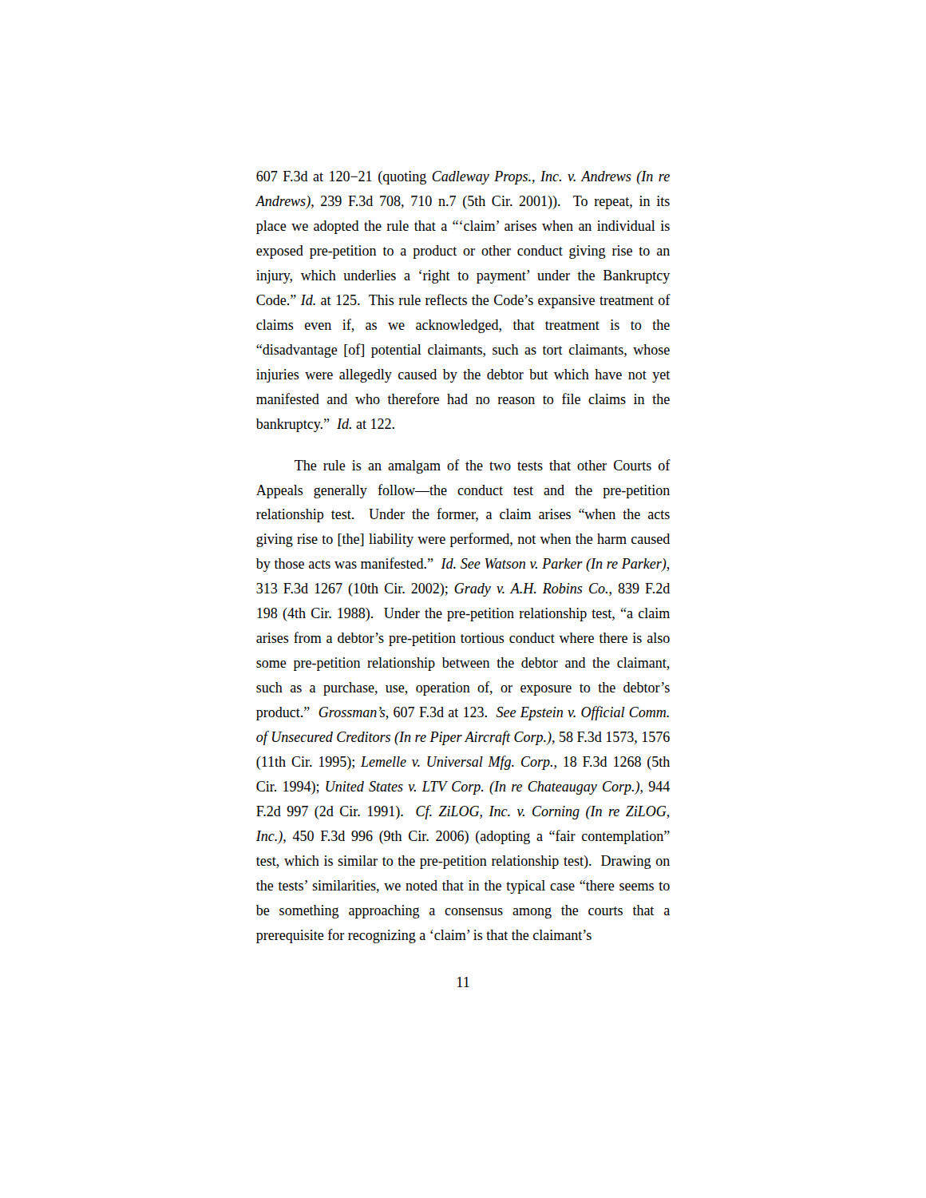607 F.3d at 120−21 (quoting Cadleway Props., Inc. v. Andrews (In re Andrews), 239 F.3d 708, 710 n.7 (5th Cir. 2001)). To repeat, in its place we adopted the rule that a “‘claim’ arises when an individual is exposed pre-petition to a product or other conduct giving rise to an injury, which underlies a ‘right to payment’ under the Bankruptcy Code.” Id. at 125. This rule reflects the Code’s expansive treatment of claims even if, as we acknowledged, that treatment is to the “disadvantage [of] potential claimants, such as tort claimants, whose injuries were allegedly caused by the debtor but which have not yet manifested and who therefore had no reason to file claims in the bankruptcy.” Id. at 122.
The rule is an amalgam of the two tests that other Courts of Appeals generally follow—the conduct test and the pre-petition relationship test. Under the former, a claim arises “when the acts giving rise to [the] liability were performed, not when the harm caused by those acts was manifested.” Id. See Watson v. Parker (In re Parker), 313 F.3d 1267 (10th Cir. 2002); Grady v. A.H. Robins Co., 839 F.2d 198 (4th Cir. 1988). Under the pre-petition relationship test, “a claim arises from a debtor’s pre-petition tortious conduct where there is also some pre-petition relationship between the debtor and the claimant, such as a purchase, use, operation of, or exposure to the debtor’s product.” Grossman’s, 607 F.3d at 123. See Epstein v. Official Comm. of Unsecured Creditors (In re Piper Aircraft Corp.), 58 F.3d 1573, 1576 (11th Cir. 1995); Lemelle v. Universal Mfg. Corp., 18 F.3d 1268 (5th Cir. 1994); United States v. LTV Corp. (In re Chateaugay Corp.), 944 F.2d 997 (2d Cir. 1991). Cf. ZiLOG, Inc. v. Corning (In re ZiLOG, Inc.), 450 F.3d 996 (9th Cir. 2006) (adopting a “fair contemplation” test, which is similar to the pre-petition relationship test). Drawing on the tests’ similarities, we noted that in the typical case “there seems to be something approaching a consensus among the courts that a prerequisite for recognizing a ‘claim’ is that the claimant’s
11